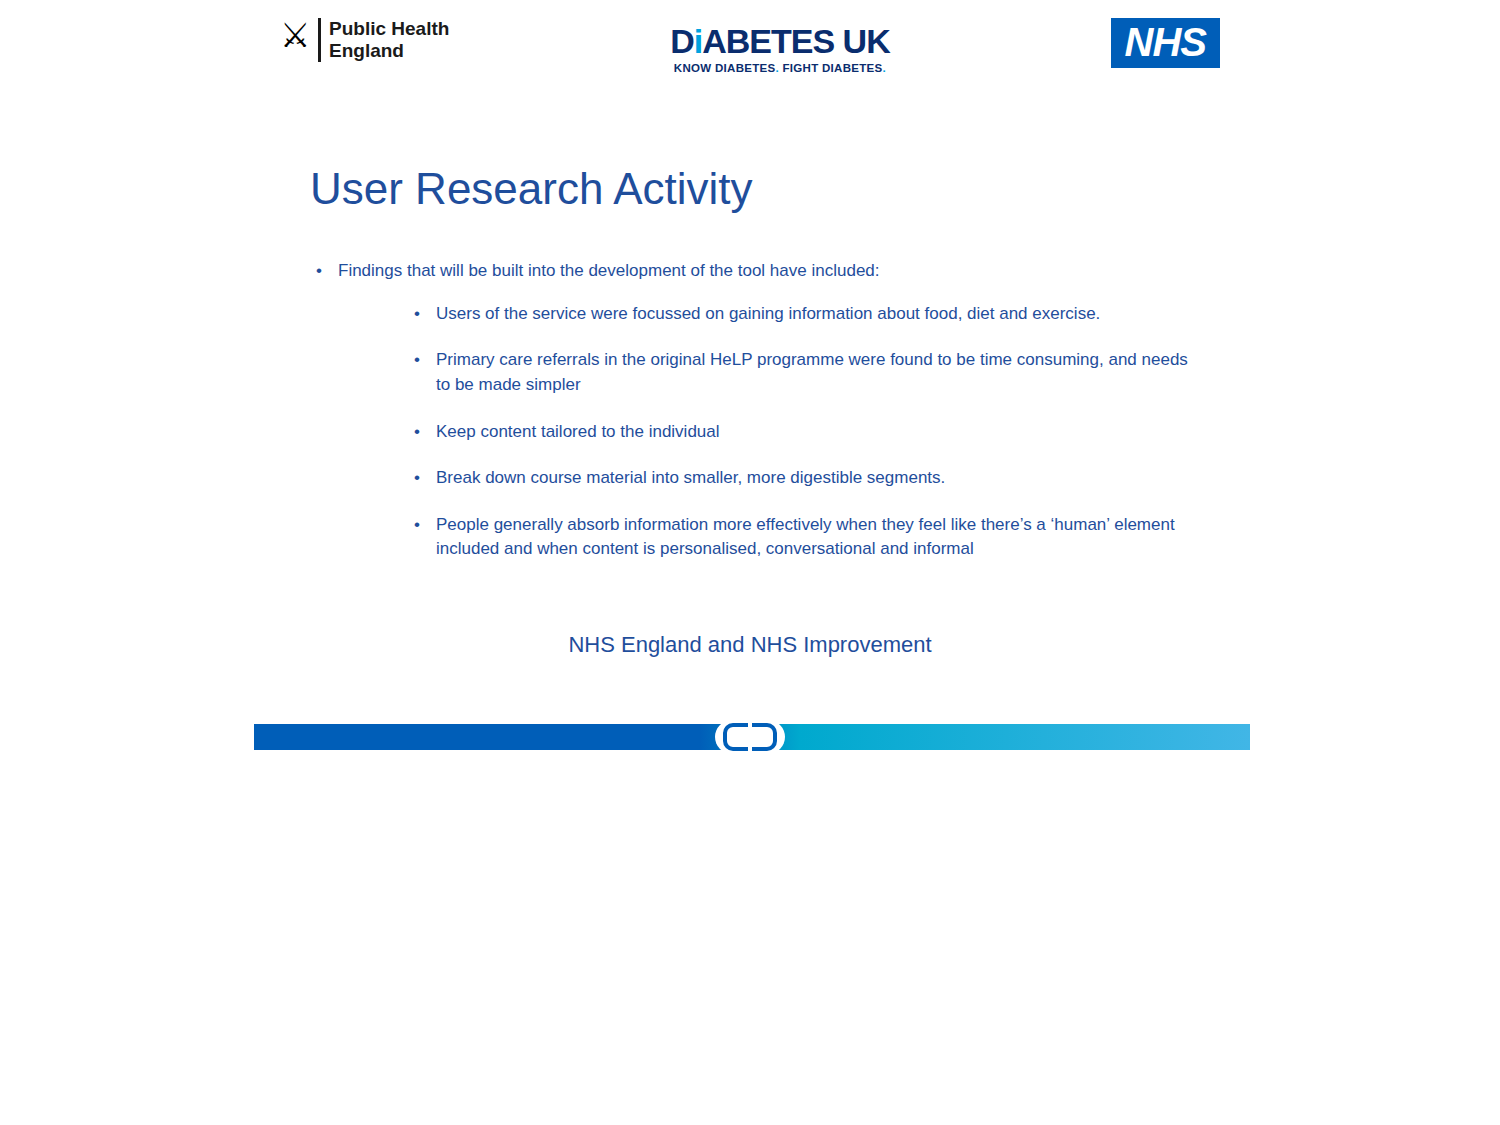⚔
Public Health
England
Di ABETES UK
KNOW DIABETES. FIGHT DIABETES.
NHS
User Research Activity
Findings that will be built into the development of the tool have included:
Users of the service were focussed on gaining information about food, diet and exercise.
Primary care referrals in the original HeLP programme were found to be time consuming, and needs to be made simpler
Keep content tailored to the individual
Break down course material into smaller, more digestible segments.
People generally absorb information more effectively when they feel like there’s a ‘human’ element included and when content is personalised, conversational and informal
NHS England and NHS Improvement